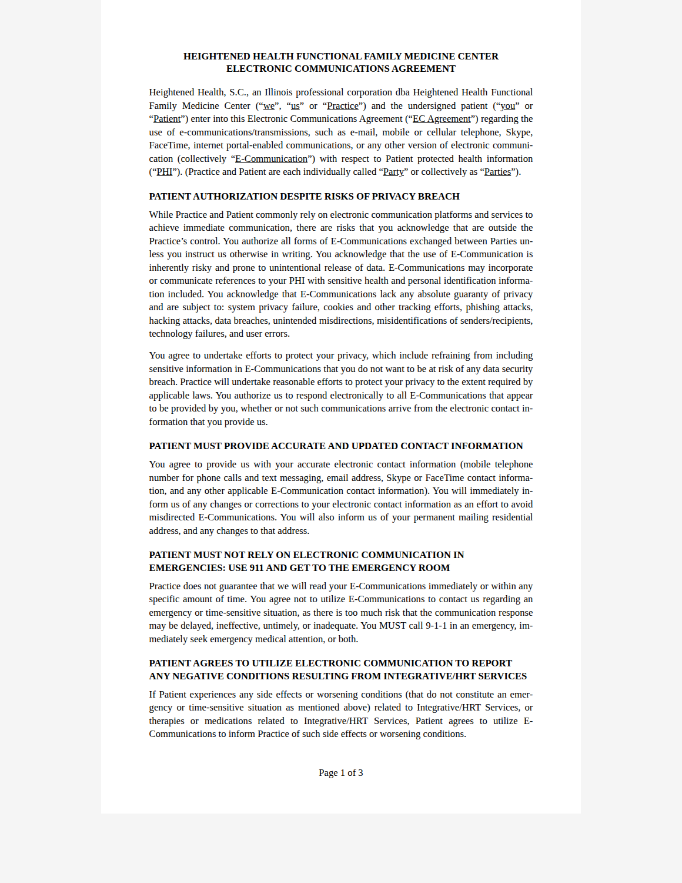HEIGHTENED HEALTH FUNCTIONAL FAMILY MEDICINE CENTER ELECTRONIC COMMUNICATIONS AGREEMENT
Heightened Health, S.C., an Illinois professional corporation dba Heightened Health Functional Family Medicine Center (“we”, “us” or “Practice”) and the undersigned patient (“you” or “Patient”) enter into this Electronic Communications Agreement (“EC Agreement”) regarding the use of e-communications/transmissions, such as e-mail, mobile or cellular telephone, Skype, FaceTime, internet portal-enabled communications, or any other version of electronic communication (collectively “E-Communication”) with respect to Patient protected health information (“PHI”). (Practice and Patient are each individually called “Party” or collectively as “Parties”).
Patient Authorization Despite Risks of Privacy Breach
While Practice and Patient commonly rely on electronic communication platforms and services to achieve immediate communication, there are risks that you acknowledge that are outside the Practice’s control. You authorize all forms of E-Communications exchanged between Parties unless you instruct us otherwise in writing. You acknowledge that the use of E-Communication is inherently risky and prone to unintentional release of data. E-Communications may incorporate or communicate references to your PHI with sensitive health and personal identification information included. You acknowledge that E-Communications lack any absolute guaranty of privacy and are subject to: system privacy failure, cookies and other tracking efforts, phishing attacks, hacking attacks, data breaches, unintended misdirections, misidentifications of senders/recipients, technology failures, and user errors.
You agree to undertake efforts to protect your privacy, which include refraining from including sensitive information in E-Communications that you do not want to be at risk of any data security breach. Practice will undertake reasonable efforts to protect your privacy to the extent required by applicable laws. You authorize us to respond electronically to all E-Communications that appear to be provided by you, whether or not such communications arrive from the electronic contact information that you provide us.
Patient Must Provide Accurate and Updated Contact Information
You agree to provide us with your accurate electronic contact information (mobile telephone number for phone calls and text messaging, email address, Skype or FaceTime contact information, and any other applicable E-Communication contact information). You will immediately inform us of any changes or corrections to your electronic contact information as an effort to avoid misdirected E-Communications. You will also inform us of your permanent mailing residential address, and any changes to that address.
Patient Must Not Rely on Electronic Communication in Emergencies: Use 911 and Get to the Emergency Room
Practice does not guarantee that we will read your E-Communications immediately or within any specific amount of time. You agree not to utilize E-Communications to contact us regarding an emergency or time-sensitive situation, as there is too much risk that the communication response may be delayed, ineffective, untimely, or inadequate. You MUST call 9-1-1 in an emergency, immediately seek emergency medical attention, or both.
Patient Agrees to Utilize Electronic Communication to Report Any Negative Conditions Resulting from Integrative/HRT Services
If Patient experiences any side effects or worsening conditions (that do not constitute an emergency or time-sensitive situation as mentioned above) related to Integrative/HRT Services, or therapies or medications related to Integrative/HRT Services, Patient agrees to utilize E-Communications to inform Practice of such side effects or worsening conditions.
Page 1 of 3